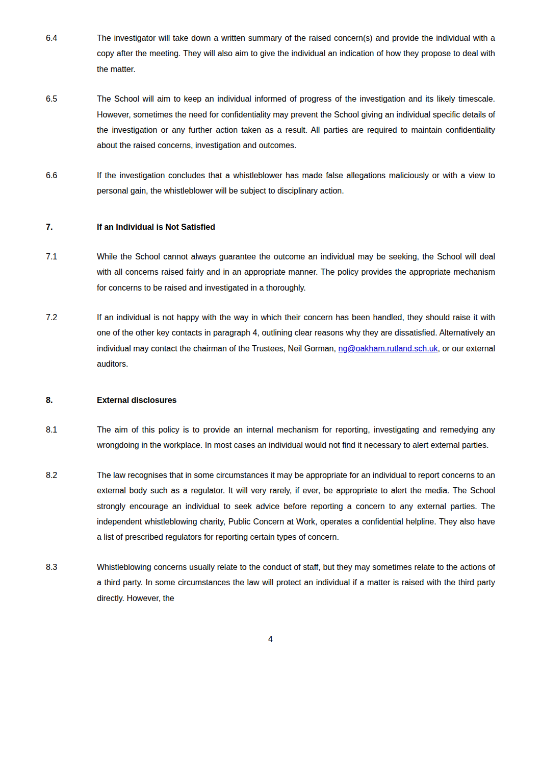6.4
The investigator will take down a written summary of the raised concern(s) and provide the individual with a copy after the meeting. They will also aim to give the individual an indication of how they propose to deal with the matter.
6.5
The School will aim to keep an individual informed of progress of the investigation and its likely timescale. However, sometimes the need for confidentiality may prevent the School giving an individual specific details of the investigation or any further action taken as a result. All parties are required to maintain confidentiality about the raised concerns, investigation and outcomes.
6.6
If the investigation concludes that a whistleblower has made false allegations maliciously or with a view to personal gain, the whistleblower will be subject to disciplinary action.
7.
If an Individual is Not Satisfied
7.1
While the School cannot always guarantee the outcome an individual may be seeking, the School will deal with all concerns raised fairly and in an appropriate manner. The policy provides the appropriate mechanism for concerns to be raised and investigated in a thoroughly.
7.2
If an individual is not happy with the way in which their concern has been handled, they should raise it with one of the other key contacts in paragraph 4, outlining clear reasons why they are dissatisfied. Alternatively an individual may contact the chairman of the Trustees, Neil Gorman, ng@oakham.rutland.sch.uk, or our external auditors.
8.
External disclosures
8.1
The aim of this policy is to provide an internal mechanism for reporting, investigating and remedying any wrongdoing in the workplace. In most cases an individual would not find it necessary to alert external parties.
8.2
The law recognises that in some circumstances it may be appropriate for an individual to report concerns to an external body such as a regulator. It will very rarely, if ever, be appropriate to alert the media. The School strongly encourage an individual to seek advice before reporting a concern to any external parties. The independent whistleblowing charity, Public Concern at Work, operates a confidential helpline. They also have a list of prescribed regulators for reporting certain types of concern.
8.3
Whistleblowing concerns usually relate to the conduct of staff, but they may sometimes relate to the actions of a third party. In some circumstances the law will protect an individual if a matter is raised with the third party directly. However, the
4